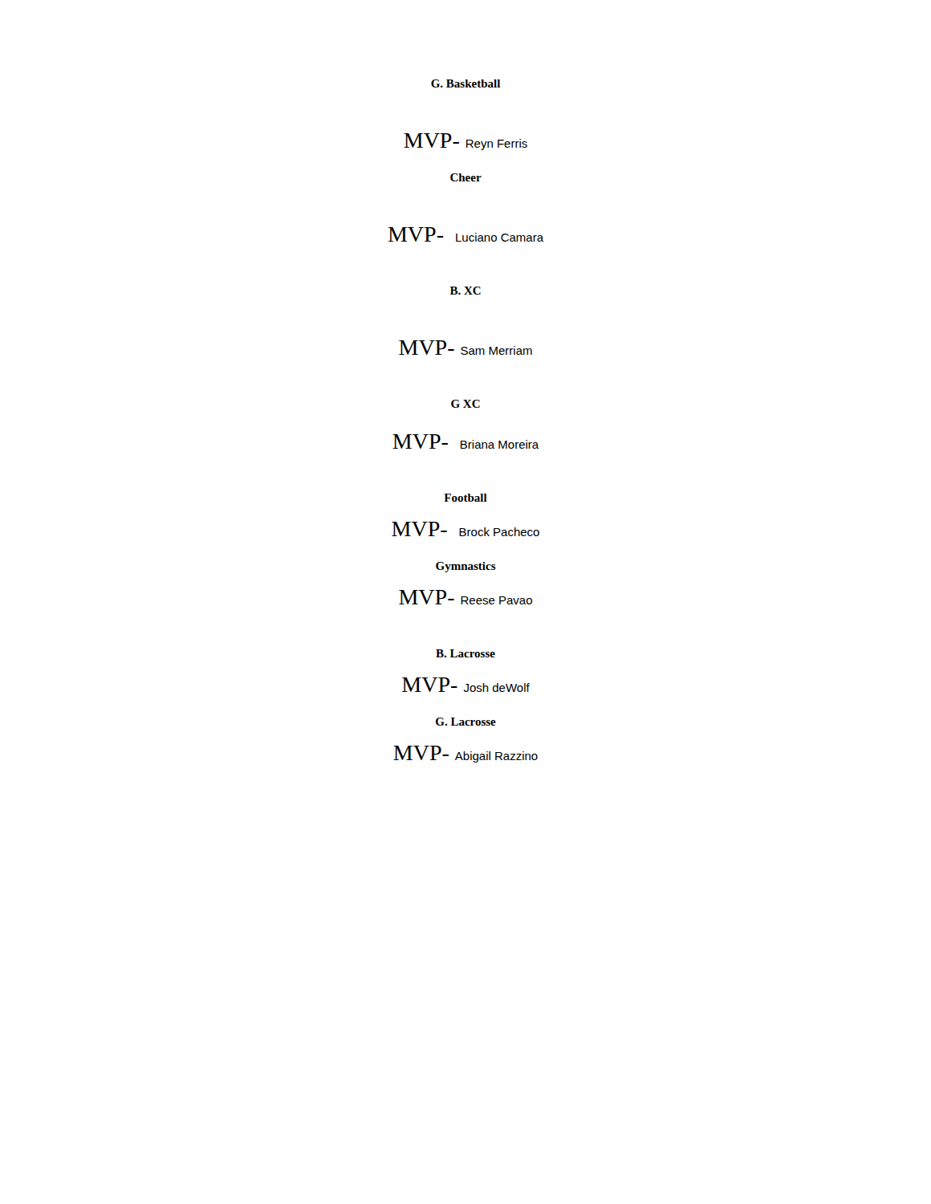G. Basketball
MVP- Reyn Ferris
Cheer
MVP- Luciano Camara
B. XC
MVP- Sam Merriam
G XC
MVP- Briana Moreira
Football
MVP- Brock Pacheco
Gymnastics
MVP- Reese Pavao
B. Lacrosse
MVP- Josh deWolf
G. Lacrosse
MVP- Abigail Razzino